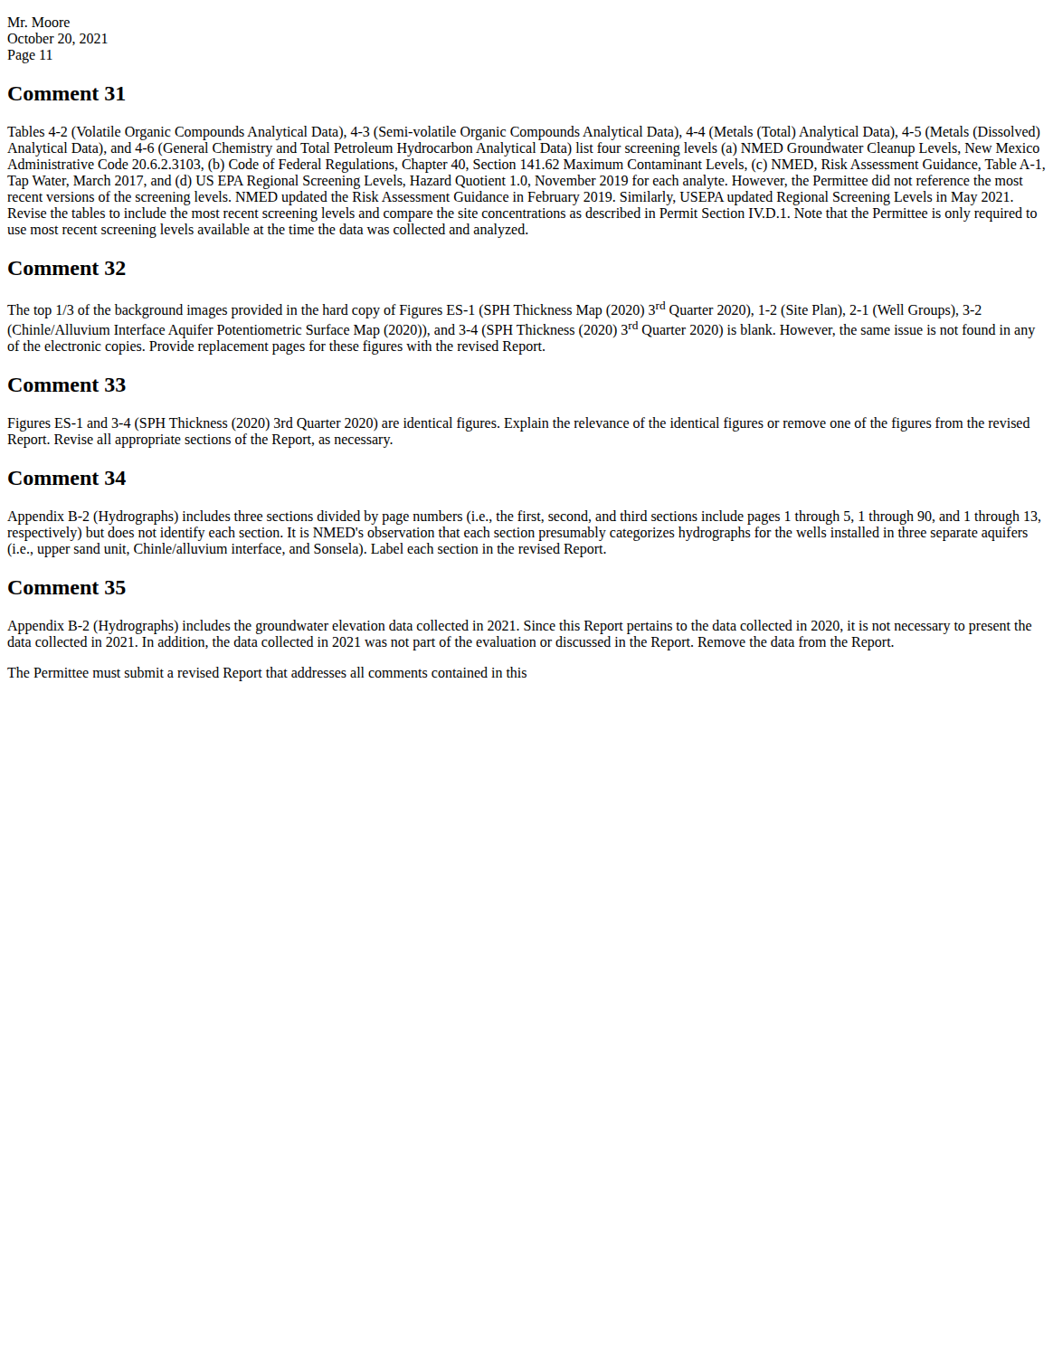Mr. Moore
October 20, 2021
Page 11
Comment 31
Tables 4-2 (Volatile Organic Compounds Analytical Data), 4-3 (Semi-volatile Organic Compounds Analytical Data), 4-4 (Metals (Total) Analytical Data), 4-5 (Metals (Dissolved) Analytical Data), and 4-6 (General Chemistry and Total Petroleum Hydrocarbon Analytical Data) list four screening levels (a) NMED Groundwater Cleanup Levels, New Mexico Administrative Code 20.6.2.3103, (b) Code of Federal Regulations, Chapter 40, Section 141.62 Maximum Contaminant Levels, (c) NMED, Risk Assessment Guidance, Table A-1, Tap Water, March 2017, and (d) US EPA Regional Screening Levels, Hazard Quotient 1.0, November 2019 for each analyte. However, the Permittee did not reference the most recent versions of the screening levels. NMED updated the Risk Assessment Guidance in February 2019. Similarly, USEPA updated Regional Screening Levels in May 2021. Revise the tables to include the most recent screening levels and compare the site concentrations as described in Permit Section IV.D.1. Note that the Permittee is only required to use most recent screening levels available at the time the data was collected and analyzed.
Comment 32
The top 1/3 of the background images provided in the hard copy of Figures ES-1 (SPH Thickness Map (2020) 3rd Quarter 2020), 1-2 (Site Plan), 2-1 (Well Groups), 3-2 (Chinle/Alluvium Interface Aquifer Potentiometric Surface Map (2020)), and 3-4 (SPH Thickness (2020) 3rd Quarter 2020) is blank. However, the same issue is not found in any of the electronic copies. Provide replacement pages for these figures with the revised Report.
Comment 33
Figures ES-1 and 3-4 (SPH Thickness (2020) 3rd Quarter 2020) are identical figures. Explain the relevance of the identical figures or remove one of the figures from the revised Report. Revise all appropriate sections of the Report, as necessary.
Comment 34
Appendix B-2 (Hydrographs) includes three sections divided by page numbers (i.e., the first, second, and third sections include pages 1 through 5, 1 through 90, and 1 through 13, respectively) but does not identify each section. It is NMED's observation that each section presumably categorizes hydrographs for the wells installed in three separate aquifers (i.e., upper sand unit, Chinle/alluvium interface, and Sonsela). Label each section in the revised Report.
Comment 35
Appendix B-2 (Hydrographs) includes the groundwater elevation data collected in 2021. Since this Report pertains to the data collected in 2020, it is not necessary to present the data collected in 2021. In addition, the data collected in 2021 was not part of the evaluation or discussed in the Report. Remove the data from the Report.
The Permittee must submit a revised Report that addresses all comments contained in this